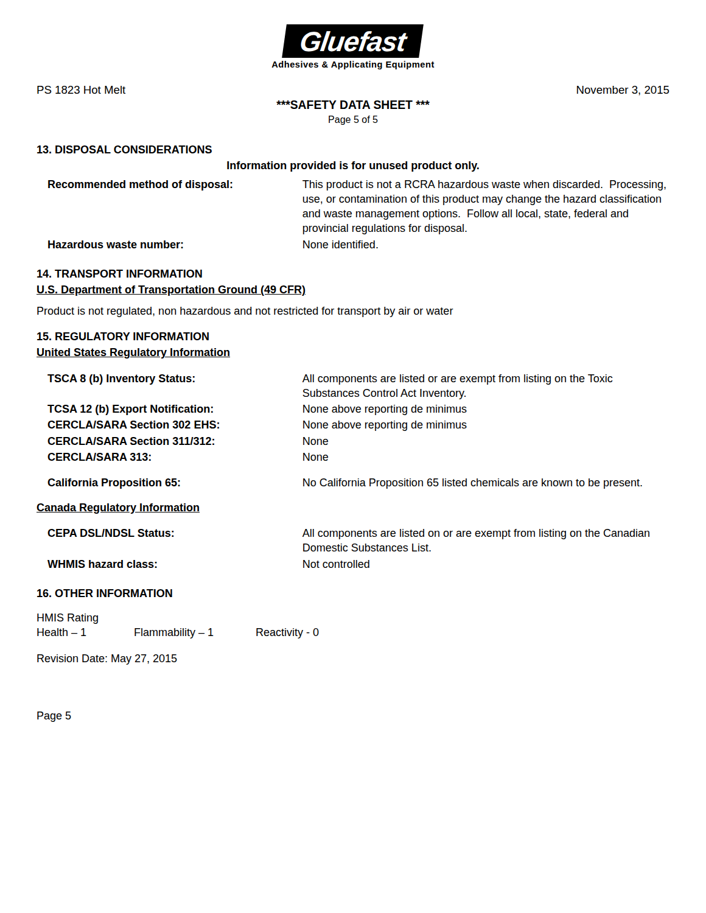Gluefast
Adhesives & Applicating Equipment
PS 1823 Hot Melt
November 3, 2015
***SAFETY DATA SHEET ***
Page 5 of 5
13. DISPOSAL CONSIDERATIONS
Information provided is for unused product only.
| Recommended method of disposal: | This product is not a RCRA hazardous waste when discarded. Processing, use, or contamination of this product may change the hazard classification and waste management options. Follow all local, state, federal and provincial regulations for disposal. |
| Hazardous waste number: | None identified. |
14. TRANSPORT INFORMATION
U.S. Department of Transportation Ground (49 CFR)
Product is not regulated, non hazardous and not restricted for transport by air or water
15. REGULATORY INFORMATION
United States Regulatory Information
| TSCA 8 (b) Inventory Status: | All components are listed or are exempt from listing on the Toxic Substances Control Act Inventory. |
| TCSA 12 (b) Export Notification: | None above reporting de minimus |
| CERCLA/SARA Section 302 EHS: | None above reporting de minimus |
| CERCLA/SARA Section 311/312: | None |
| CERCLA/SARA 313: | None |
| California Proposition 65: | No California Proposition 65 listed chemicals are known to be present. |
Canada Regulatory Information
| CEPA DSL/NDSL Status: | All components are listed on or are exempt from listing on the Canadian Domestic Substances List. |
| WHMIS hazard class: | Not controlled |
16. OTHER INFORMATION
HMIS Rating
Health – 1 Flammability – 1 Reactivity - 0
Revision Date: May 27, 2015
Page 5